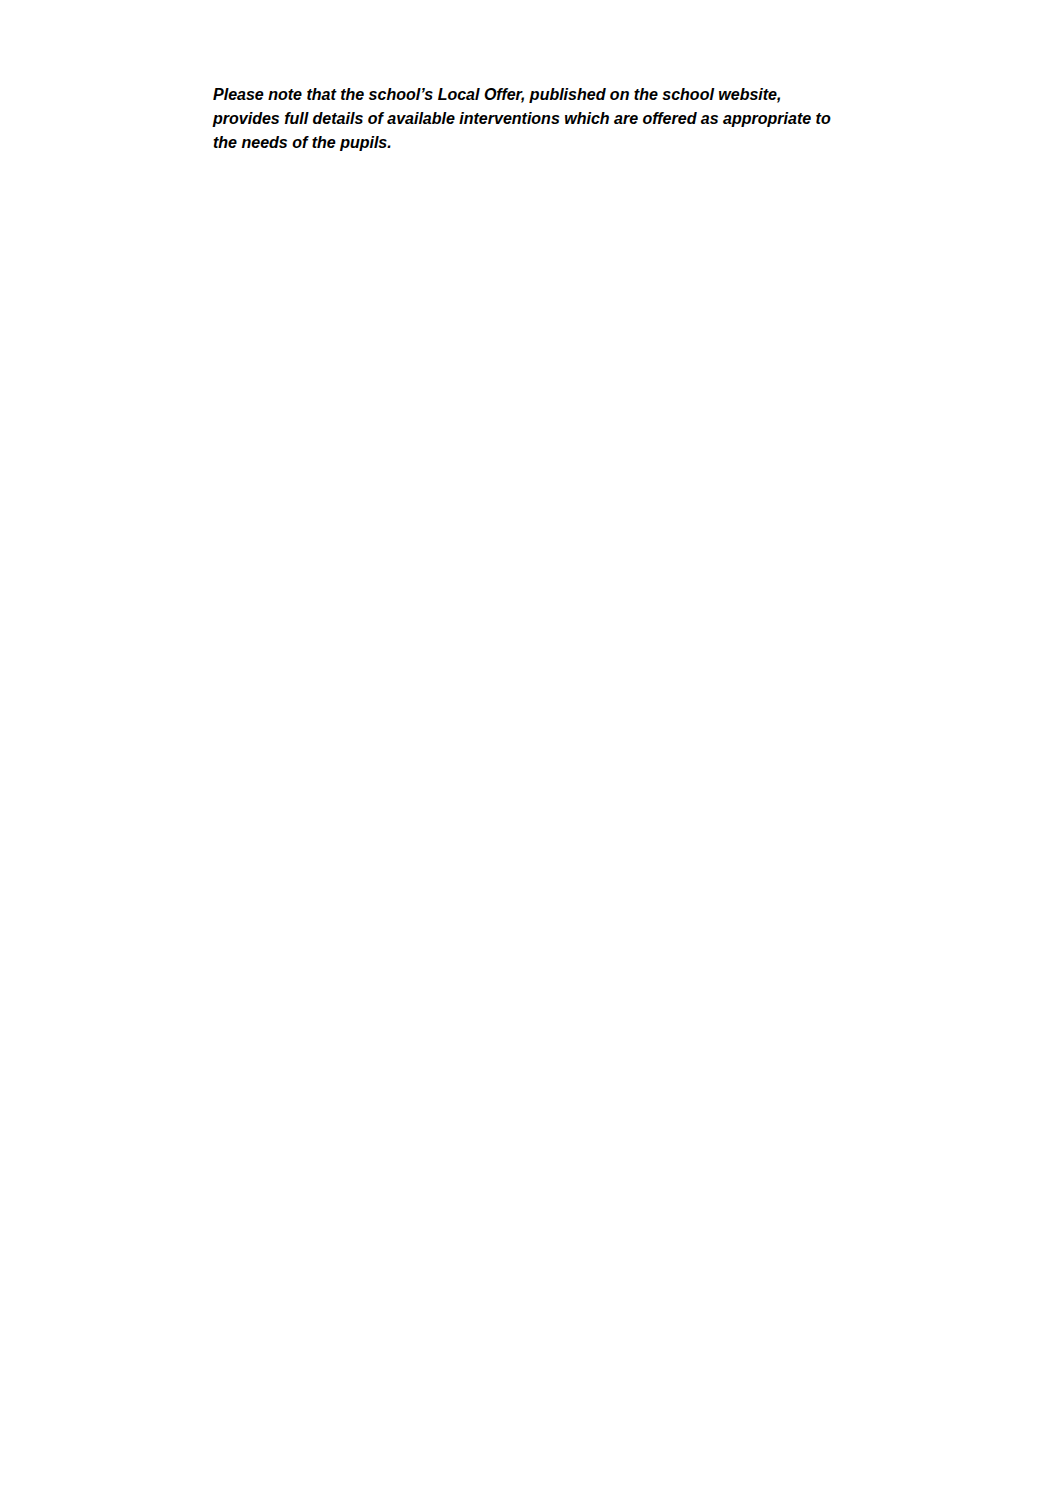Please note that the school’s Local Offer, published on the school website, provides full details of available interventions which are offered as appropriate to the needs of the pupils.